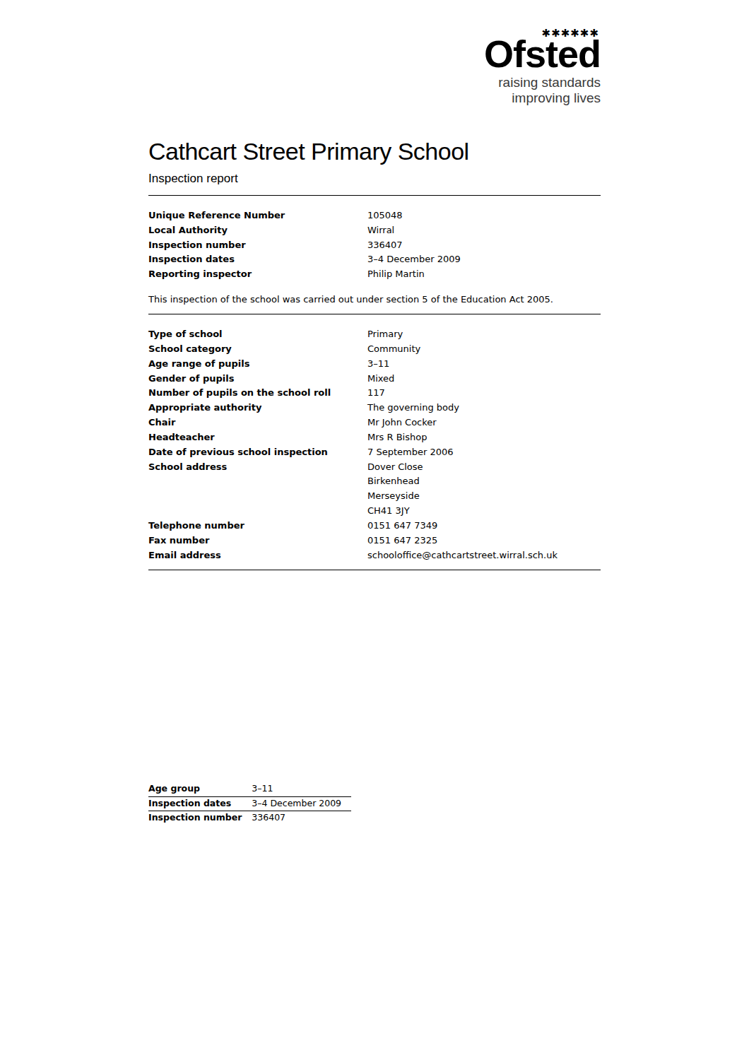✱✱✱✱✱✱
Ofsted
raising standards
improving lives
Cathcart Street Primary School
Inspection report
| Unique Reference Number | 105048 |
| Local Authority | Wirral |
| Inspection number | 336407 |
| Inspection dates | 3–4 December 2009 |
| Reporting inspector | Philip Martin |
This inspection of the school was carried out under section 5 of the Education Act 2005.
| Type of school | Primary |
| School category | Community |
| Age range of pupils | 3–11 |
| Gender of pupils | Mixed |
| Number of pupils on the school roll | 117 |
| Appropriate authority | The governing body |
| Chair | Mr John Cocker |
| Headteacher | Mrs R Bishop |
| Date of previous school inspection | 7 September 2006 |
| School address | Dover Close |
| | Birkenhead |
| | Merseyside |
| | CH41 3JY |
| Telephone number | 0151 647 7349 |
| Fax number | 0151 647 2325 |
| Email address | schooloffice@cathcartstreet.wirral.sch.uk |
| Age group | 3–11 |
| Inspection dates | 3–4 December 2009 |
| Inspection number | 336407 |